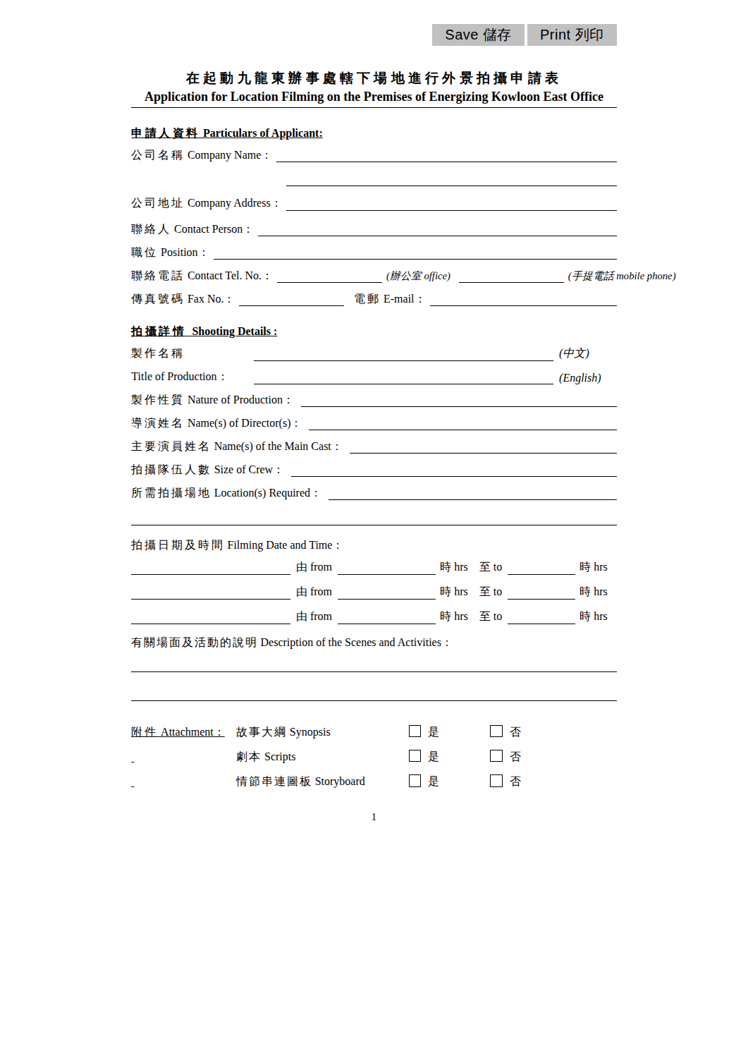Save 儲存 Print 列印
在起動九龍東辦事處轄下場地進行外景拍攝申請表
Application for Location Filming on the Premises of Energizing Kowloon East Office
申請人資料 Particulars of Applicant:
公司名稱 Company Name：
公司地址 Company Address：
聯絡人 Contact Person：
職位 Position：
聯絡電話 Contact Tel. No.： (辦公室 office) (手提電話 mobile phone)
傳真號碼 Fax No.： 電郵 E-mail：
拍攝詳情 Shooting Details :
製作名稱 (中文)
Title of Production： (English)
製作性質 Nature of Production：
導演姓名 Name(s) of Director(s)：
主要演員姓名 Name(s) of the Main Cast：
拍攝隊伍人數 Size of Crew：
所需拍攝場地 Location(s) Required：
拍攝日期及時間 Filming Date and Time：
由 from 時 hrs 至 to 時 hrs
由 from 時 hrs 至 to 時 hrs
由 from 時 hrs 至 to 時 hrs
有關場面及活動的說明 Description of the Scenes and Activities：
附件 Attachment： 故事大綱 Synopsis 是 否
劇本 Scripts 是 否
情節串連圖板 Storyboard 是 否
1